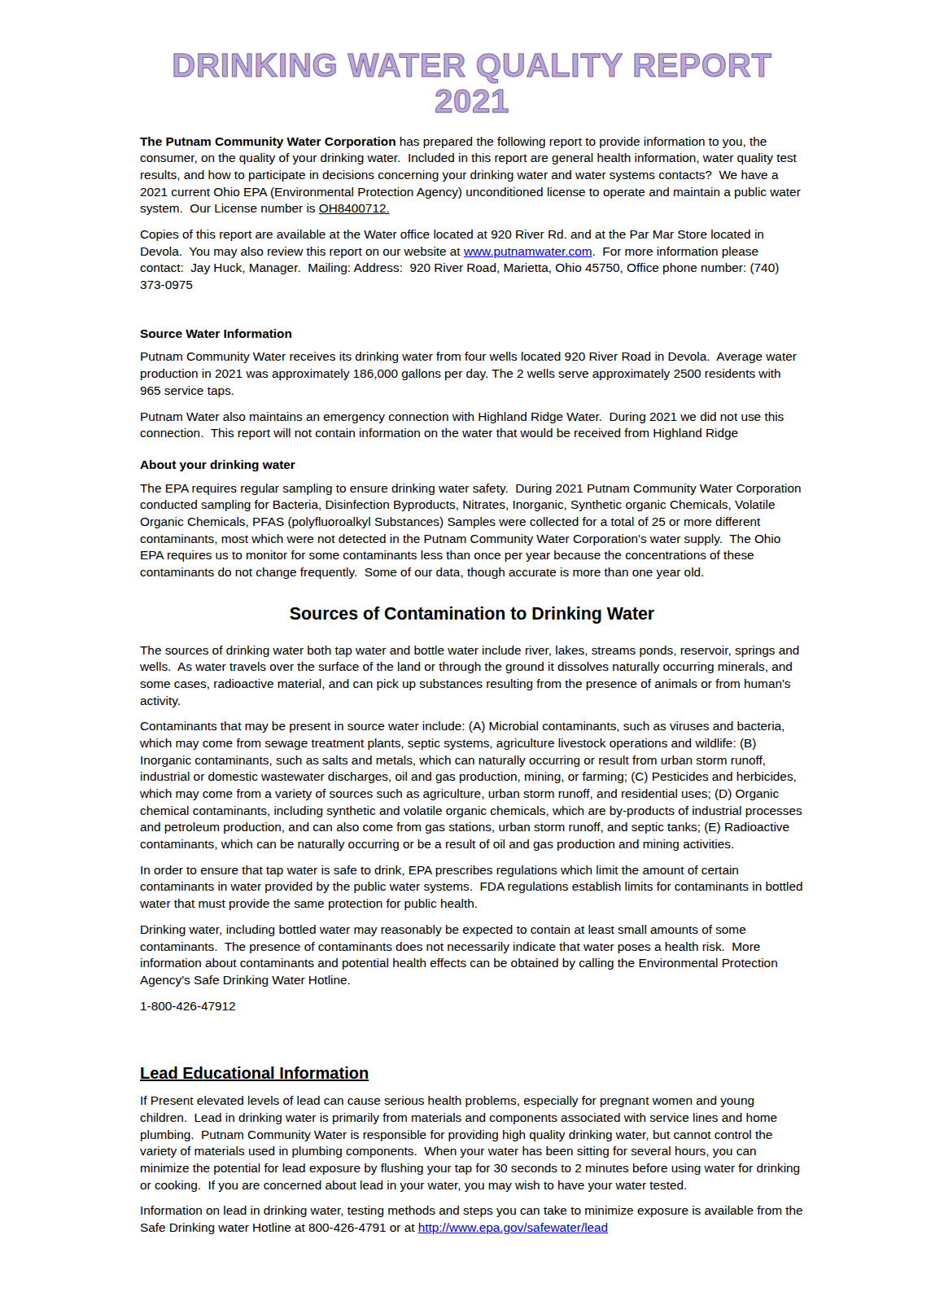DRINKING WATER QUALITY REPORT 2021
The Putnam Community Water Corporation has prepared the following report to provide information to you, the consumer, on the quality of your drinking water. Included in this report are general health information, water quality test results, and how to participate in decisions concerning your drinking water and water systems contacts? We have a 2021 current Ohio EPA (Environmental Protection Agency) unconditioned license to operate and maintain a public water system. Our License number is OH8400712.
Copies of this report are available at the Water office located at 920 River Rd. and at the Par Mar Store located in Devola. You may also review this report on our website at www.putnamwater.com. For more information please contact: Jay Huck, Manager. Mailing: Address: 920 River Road, Marietta, Ohio 45750, Office phone number: (740) 373-0975
Source Water Information
Putnam Community Water receives its drinking water from four wells located 920 River Road in Devola. Average water production in 2021 was approximately 186,000 gallons per day. The 2 wells serve approximately 2500 residents with 965 service taps.
Putnam Water also maintains an emergency connection with Highland Ridge Water. During 2021 we did not use this connection. This report will not contain information on the water that would be received from Highland Ridge
About your drinking water
The EPA requires regular sampling to ensure drinking water safety. During 2021 Putnam Community Water Corporation conducted sampling for Bacteria, Disinfection Byproducts, Nitrates, Inorganic, Synthetic organic Chemicals, Volatile Organic Chemicals, PFAS (polyfluoroalkyl Substances) Samples were collected for a total of 25 or more different contaminants, most which were not detected in the Putnam Community Water Corporation's water supply. The Ohio EPA requires us to monitor for some contaminants less than once per year because the concentrations of these contaminants do not change frequently. Some of our data, though accurate is more than one year old.
Sources of Contamination to Drinking Water
The sources of drinking water both tap water and bottle water include river, lakes, streams ponds, reservoir, springs and wells. As water travels over the surface of the land or through the ground it dissolves naturally occurring minerals, and some cases, radioactive material, and can pick up substances resulting from the presence of animals or from human's activity.
Contaminants that may be present in source water include: (A) Microbial contaminants, such as viruses and bacteria, which may come from sewage treatment plants, septic systems, agriculture livestock operations and wildlife: (B) Inorganic contaminants, such as salts and metals, which can naturally occurring or result from urban storm runoff, industrial or domestic wastewater discharges, oil and gas production, mining, or farming; (C) Pesticides and herbicides, which may come from a variety of sources such as agriculture, urban storm runoff, and residential uses; (D) Organic chemical contaminants, including synthetic and volatile organic chemicals, which are by-products of industrial processes and petroleum production, and can also come from gas stations, urban storm runoff, and septic tanks; (E) Radioactive contaminants, which can be naturally occurring or be a result of oil and gas production and mining activities.
In order to ensure that tap water is safe to drink, EPA prescribes regulations which limit the amount of certain contaminants in water provided by the public water systems. FDA regulations establish limits for contaminants in bottled water that must provide the same protection for public health.
Drinking water, including bottled water may reasonably be expected to contain at least small amounts of some contaminants. The presence of contaminants does not necessarily indicate that water poses a health risk. More information about contaminants and potential health effects can be obtained by calling the Environmental Protection Agency's Safe Drinking Water Hotline.
1-800-426-47912
Lead Educational Information
If Present elevated levels of lead can cause serious health problems, especially for pregnant women and young children. Lead in drinking water is primarily from materials and components associated with service lines and home plumbing. Putnam Community Water is responsible for providing high quality drinking water, but cannot control the variety of materials used in plumbing components. When your water has been sitting for several hours, you can minimize the potential for lead exposure by flushing your tap for 30 seconds to 2 minutes before using water for drinking or cooking. If you are concerned about lead in your water, you may wish to have your water tested.
Information on lead in drinking water, testing methods and steps you can take to minimize exposure is available from the Safe Drinking water Hotline at 800-426-4791 or at http://www.epa.gov/safewater/lead